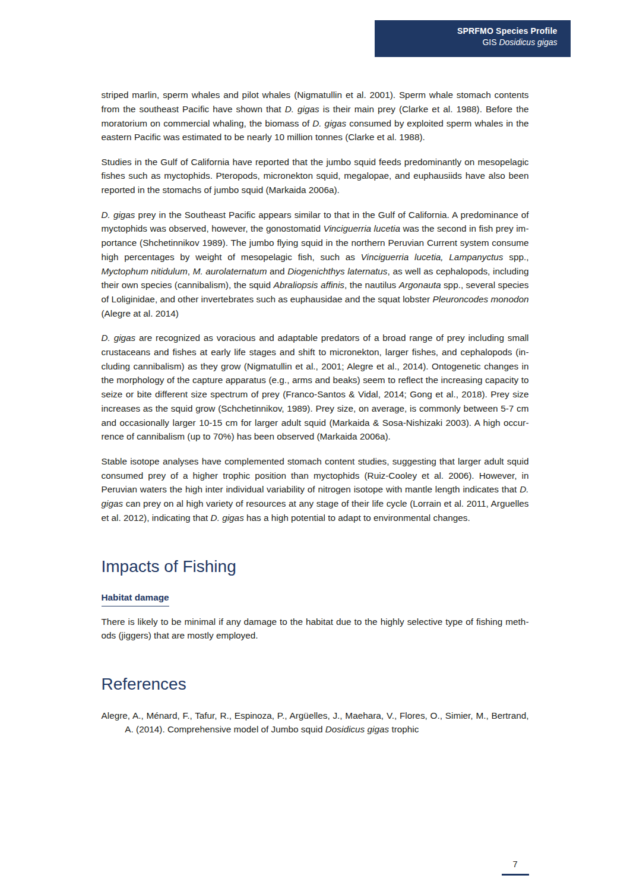SPRFMO Species Profile
GIS Dosidicus gigas
striped marlin, sperm whales and pilot whales (Nigmatullin et al. 2001). Sperm whale stomach contents from the southeast Pacific have shown that D. gigas is their main prey (Clarke et al. 1988). Before the moratorium on commercial whaling, the biomass of D. gigas consumed by exploited sperm whales in the eastern Pacific was estimated to be nearly 10 million tonnes (Clarke et al. 1988).
Studies in the Gulf of California have reported that the jumbo squid feeds predominantly on mesopelagic fishes such as myctophids. Pteropods, micronekton squid, megalopae, and euphausiids have also been reported in the stomachs of jumbo squid (Markaida 2006a).
D. gigas prey in the Southeast Pacific appears similar to that in the Gulf of California. A predominance of myctophids was observed, however, the gonostomatid Vinciguerria lucetia was the second in fish prey importance (Shchetinnikov 1989). The jumbo flying squid in the northern Peruvian Current system consume high percentages by weight of mesopelagic fish, such as Vinciguerria lucetia, Lampanyctus spp., Myctophum nitidulum, M. aurolaternatum and Diogenichthys laternatus, as well as cephalopods, including their own species (cannibalism), the squid Abraliopsis affinis, the nautilus Argonauta spp., several species of Loliginidae, and other invertebrates such as euphausidae and the squat lobster Pleuroncodes monodon (Alegre at al. 2014)
D. gigas are recognized as voracious and adaptable predators of a broad range of prey including small crustaceans and fishes at early life stages and shift to micronekton, larger fishes, and cephalopods (including cannibalism) as they grow (Nigmatullin et al., 2001; Alegre et al., 2014). Ontogenetic changes in the morphology of the capture apparatus (e.g., arms and beaks) seem to reflect the increasing capacity to seize or bite different size spectrum of prey (Franco-Santos & Vidal, 2014; Gong et al., 2018). Prey size increases as the squid grow (Schchetinnikov, 1989). Prey size, on average, is commonly between 5-7 cm and occasionally larger 10-15 cm for larger adult squid (Markaida & Sosa-Nishizaki 2003). A high occurrence of cannibalism (up to 70%) has been observed (Markaida 2006a).
Stable isotope analyses have complemented stomach content studies, suggesting that larger adult squid consumed prey of a higher trophic position than myctophids (Ruiz-Cooley et al. 2006). However, in Peruvian waters the high inter individual variability of nitrogen isotope with mantle length indicates that D. gigas can prey on al high variety of resources at any stage of their life cycle (Lorrain et al. 2011, Arguelles et al. 2012), indicating that D. gigas has a high potential to adapt to environmental changes.
Impacts of Fishing
Habitat damage
There is likely to be minimal if any damage to the habitat due to the highly selective type of fishing methods (jiggers) that are mostly employed.
References
Alegre, A., Ménard, F., Tafur, R., Espinoza, P., Argüelles, J., Maehara, V., Flores, O., Simier, M., Bertrand, A. (2014). Comprehensive model of Jumbo squid Dosidicus gigas trophic
7